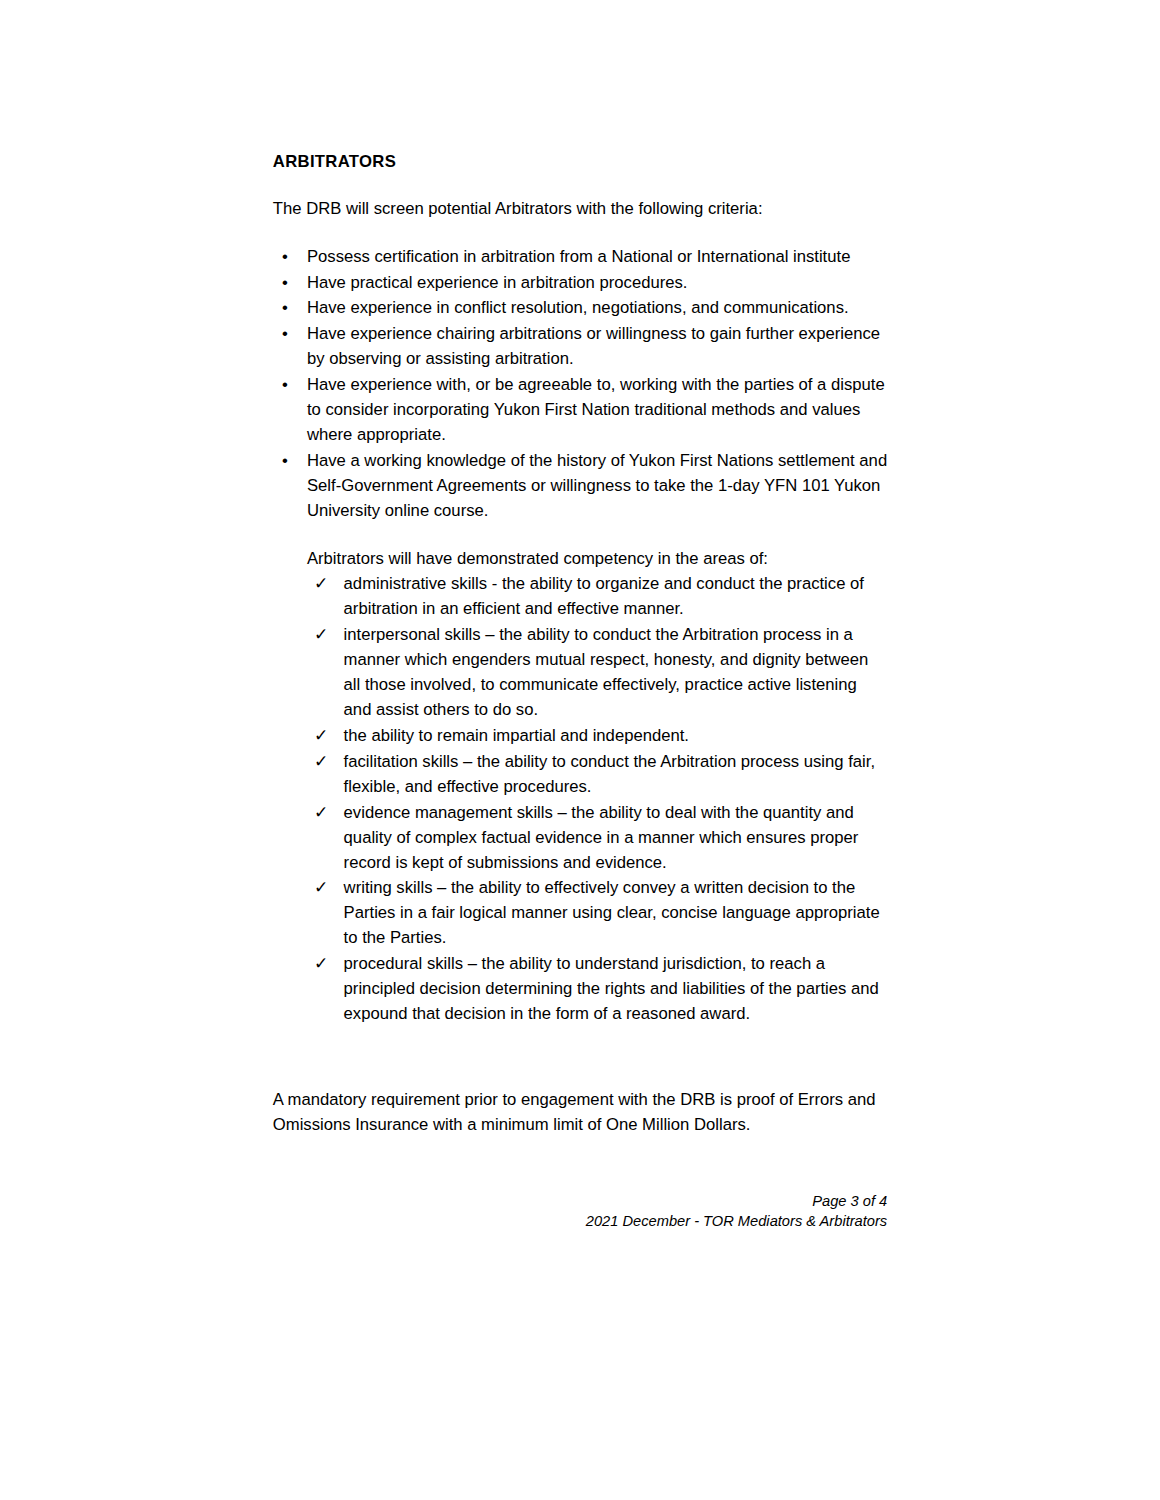ARBITRATORS
The DRB will screen potential Arbitrators with the following criteria:
Possess certification in arbitration from a National or International institute
Have practical experience in arbitration procedures.
Have experience in conflict resolution, negotiations, and communications.
Have experience chairing arbitrations or willingness to gain further experience by observing or assisting arbitration.
Have experience with, or be agreeable to, working with the parties of a dispute to consider incorporating Yukon First Nation traditional methods and values where appropriate.
Have a working knowledge of the history of Yukon First Nations settlement and Self-Government Agreements or willingness to take the 1-day YFN 101 Yukon University online course.
Arbitrators will have demonstrated competency in the areas of:
administrative skills - the ability to organize and conduct the practice of arbitration in an efficient and effective manner.
interpersonal skills – the ability to conduct the Arbitration process in a manner which engenders mutual respect, honesty, and dignity between all those involved, to communicate effectively, practice active listening and assist others to do so.
the ability to remain impartial and independent.
facilitation skills – the ability to conduct the Arbitration process using fair, flexible, and effective procedures.
evidence management skills – the ability to deal with the quantity and quality of complex factual evidence in a manner which ensures proper record is kept of submissions and evidence.
writing skills – the ability to effectively convey a written decision to the Parties in a fair logical manner using clear, concise language appropriate to the Parties.
procedural skills – the ability to understand jurisdiction, to reach a principled decision determining the rights and liabilities of the parties and expound that decision in the form of a reasoned award.
A mandatory requirement prior to engagement with the DRB is proof of Errors and Omissions Insurance with a minimum limit of One Million Dollars.
Page 3 of 4
2021 December - TOR Mediators & Arbitrators